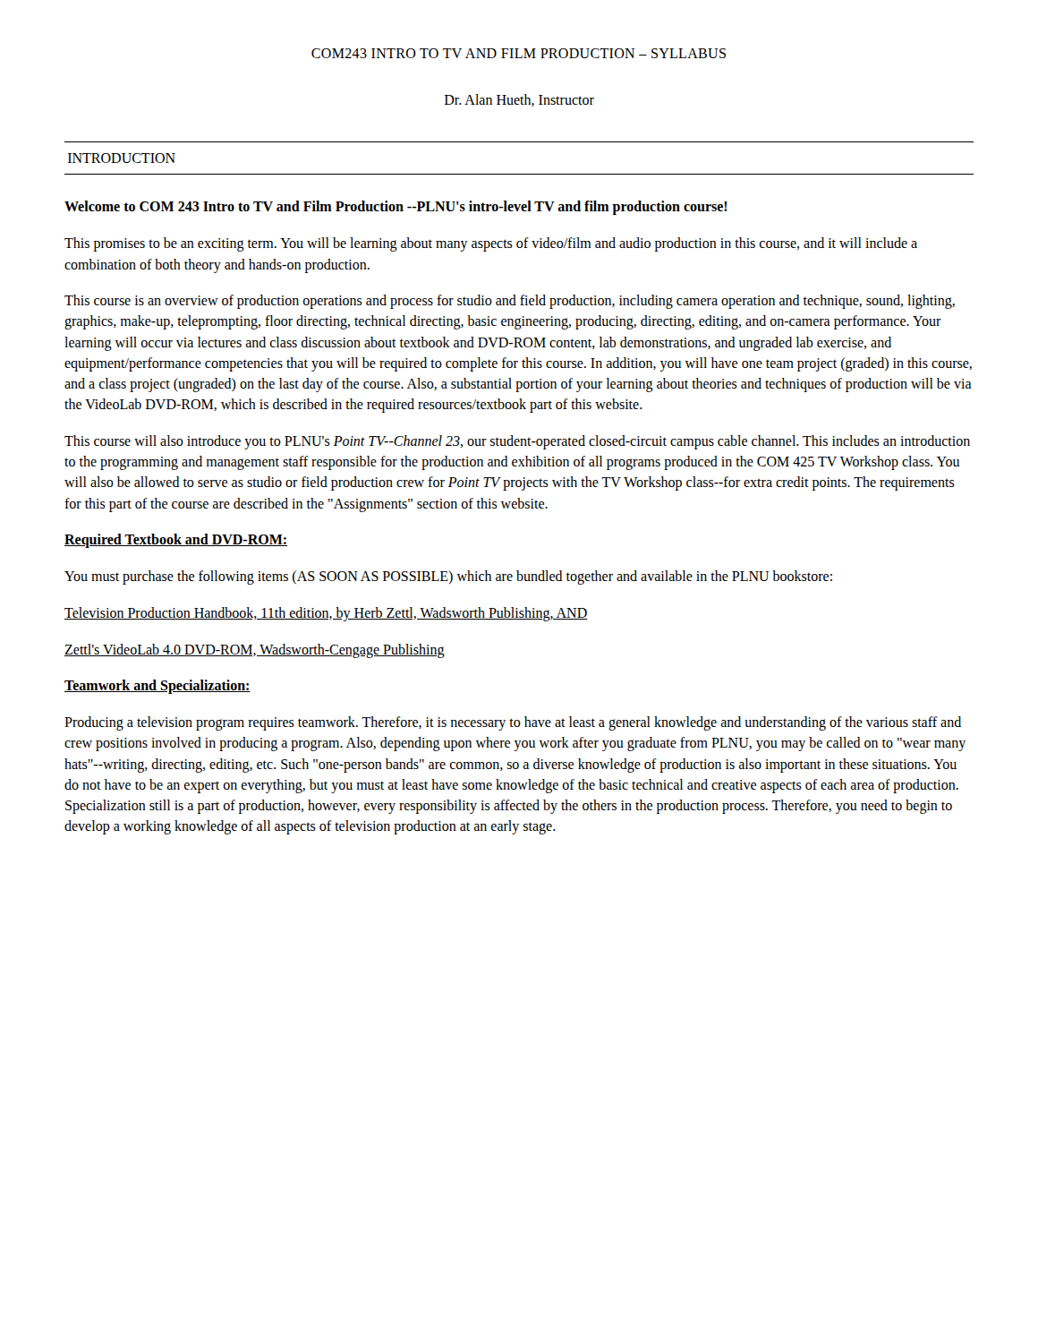COM243 INTRO TO TV AND FILM PRODUCTION – SYLLABUS
Dr. Alan Hueth, Instructor
INTRODUCTION
Welcome to COM 243 Intro to TV and Film Production --PLNU's intro-level TV and film production course!
This promises to be an exciting term. You will be learning about many aspects of video/film and audio production in this course, and it will include a combination of both theory and hands-on production.
This course is an overview of production operations and process for studio and field production, including camera operation and technique, sound, lighting, graphics, make-up, teleprompting, floor directing, technical directing, basic engineering, producing, directing, editing, and on-camera performance. Your learning will occur via lectures and class discussion about textbook and DVD-ROM content, lab demonstrations, and ungraded lab exercise, and equipment/performance competencies that you will be required to complete for this course. In addition, you will have one team project (graded) in this course, and a class project (ungraded) on the last day of the course. Also, a substantial portion of your learning about theories and techniques of production will be via the VideoLab DVD-ROM, which is described in the required resources/textbook part of this website.
This course will also introduce you to PLNU's Point TV--Channel 23, our student-operated closed-circuit campus cable channel. This includes an introduction to the programming and management staff responsible for the production and exhibition of all programs produced in the COM 425 TV Workshop class. You will also be allowed to serve as studio or field production crew for Point TV projects with the TV Workshop class--for extra credit points. The requirements for this part of the course are described in the "Assignments" section of this website.
Required Textbook and DVD-ROM:
You must purchase the following items (AS SOON AS POSSIBLE) which are bundled together and available in the PLNU bookstore:
Television Production Handbook, 11th edition, by Herb Zettl, Wadsworth Publishing, AND
Zettl's VideoLab 4.0 DVD-ROM, Wadsworth-Cengage Publishing
Teamwork and Specialization:
Producing a television program requires teamwork. Therefore, it is necessary to have at least a general knowledge and understanding of the various staff and crew positions involved in producing a program. Also, depending upon where you work after you graduate from PLNU, you may be called on to "wear many hats"--writing, directing, editing, etc. Such "one-person bands" are common, so a diverse knowledge of production is also important in these situations. You do not have to be an expert on everything, but you must at least have some knowledge of the basic technical and creative aspects of each area of production. Specialization still is a part of production, however, every responsibility is affected by the others in the production process. Therefore, you need to begin to develop a working knowledge of all aspects of television production at an early stage.